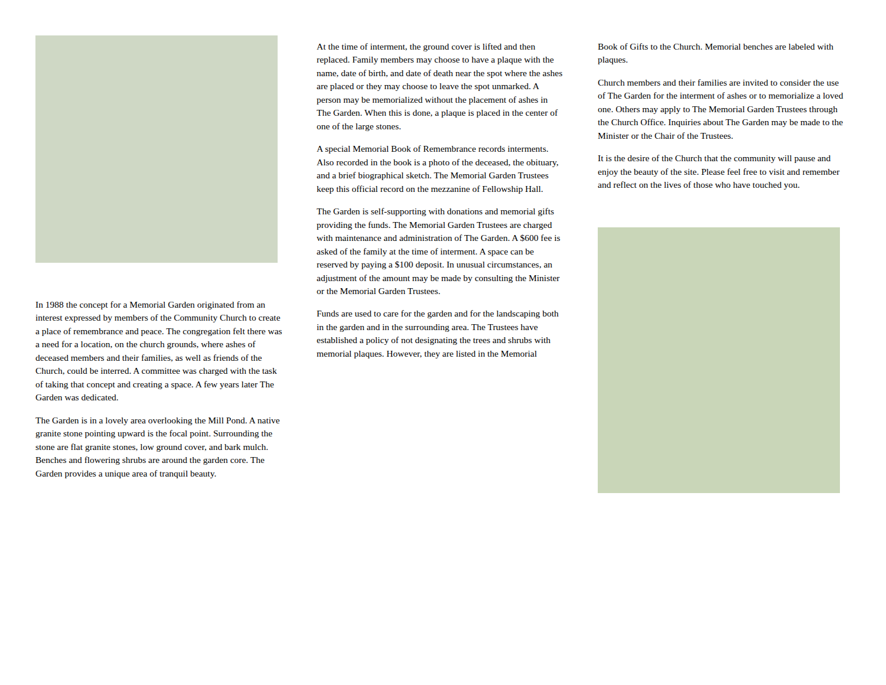In 1988 the concept for a Memorial Garden originated from an interest expressed by members of the Community Church to create a place of remembrance and peace. The congregation felt there was a need for a location, on the church grounds, where ashes of deceased members and their families, as well as friends of the Church, could be interred. A committee was charged with the task of taking that concept and creating a space. A few years later The Garden was dedicated.
The Garden is in a lovely area overlooking the Mill Pond. A native granite stone pointing upward is the focal point. Surrounding the stone are flat granite stones, low ground cover, and bark mulch. Benches and flowering shrubs are around the garden core. The Garden provides a unique area of tranquil beauty.
At the time of interment, the ground cover is lifted and then replaced. Family members may choose to have a plaque with the name, date of birth, and date of death near the spot where the ashes are placed or they may choose to leave the spot unmarked. A person may be memorialized without the placement of ashes in The Garden. When this is done, a plaque is placed in the center of one of the large stones.
A special Memorial Book of Remembrance records interments. Also recorded in the book is a photo of the deceased, the obituary, and a brief biographical sketch. The Memorial Garden Trustees keep this official record on the mezzanine of Fellowship Hall.
The Garden is self-supporting with donations and memorial gifts providing the funds. The Memorial Garden Trustees are charged with maintenance and administration of The Garden. A $600 fee is asked of the family at the time of interment. A space can be reserved by paying a $100 deposit. In unusual circumstances, an adjustment of the amount may be made by consulting the Minister or the Memorial Garden Trustees.
Funds are used to care for the garden and for the landscaping both in the garden and in the surrounding area. The Trustees have established a policy of not designating the trees and shrubs with memorial plaques. However, they are listed in the Memorial
Book of Gifts to the Church. Memorial benches are labeled with plaques.
Church members and their families are invited to consider the use of The Garden for the interment of ashes or to memorialize a loved one. Others may apply to The Memorial Garden Trustees through the Church Office. Inquiries about The Garden may be made to the Minister or the Chair of the Trustees.
It is the desire of the Church that the community will pause and enjoy the beauty of the site. Please feel free to visit and remember and reflect on the lives of those who have touched you.